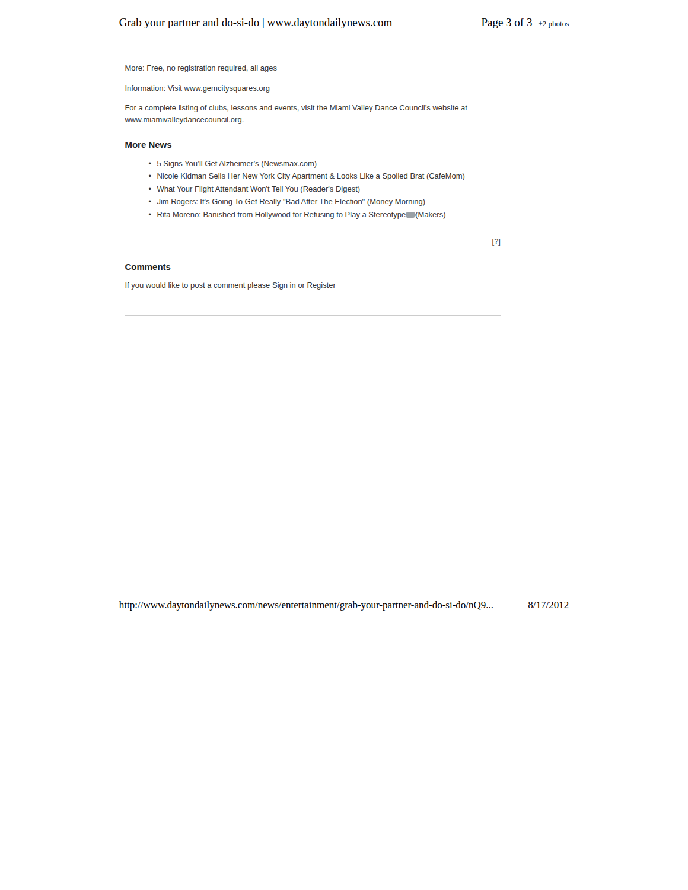Grab your partner and do-si-do | www.daytondailynews.com
Page 3 of 3 +2 photos
More: Free, no registration required, all ages
Information: Visit www.gemcitysquares.org
For a complete listing of clubs, lessons and events, visit the Miami Valley Dance Council’s website at www.miamivalleydancecouncil.org.
More News
5 Signs You’ll Get Alzheimer’s (Newsmax.com)
Nicole Kidman Sells Her New York City Apartment & Looks Like a Spoiled Brat (CafeMom)
What Your Flight Attendant Won't Tell You (Reader's Digest)
Jim Rogers: It's Going To Get Really "Bad After The Election" (Money Morning)
Rita Moreno: Banished from Hollywood for Refusing to Play a Stereotype (Makers)
[?]
Comments
If you would like to post a comment please Sign in or Register
http://www.daytondailynews.com/news/entertainment/grab-your-partner-and-do-si-do/nQ9...
8/17/2012